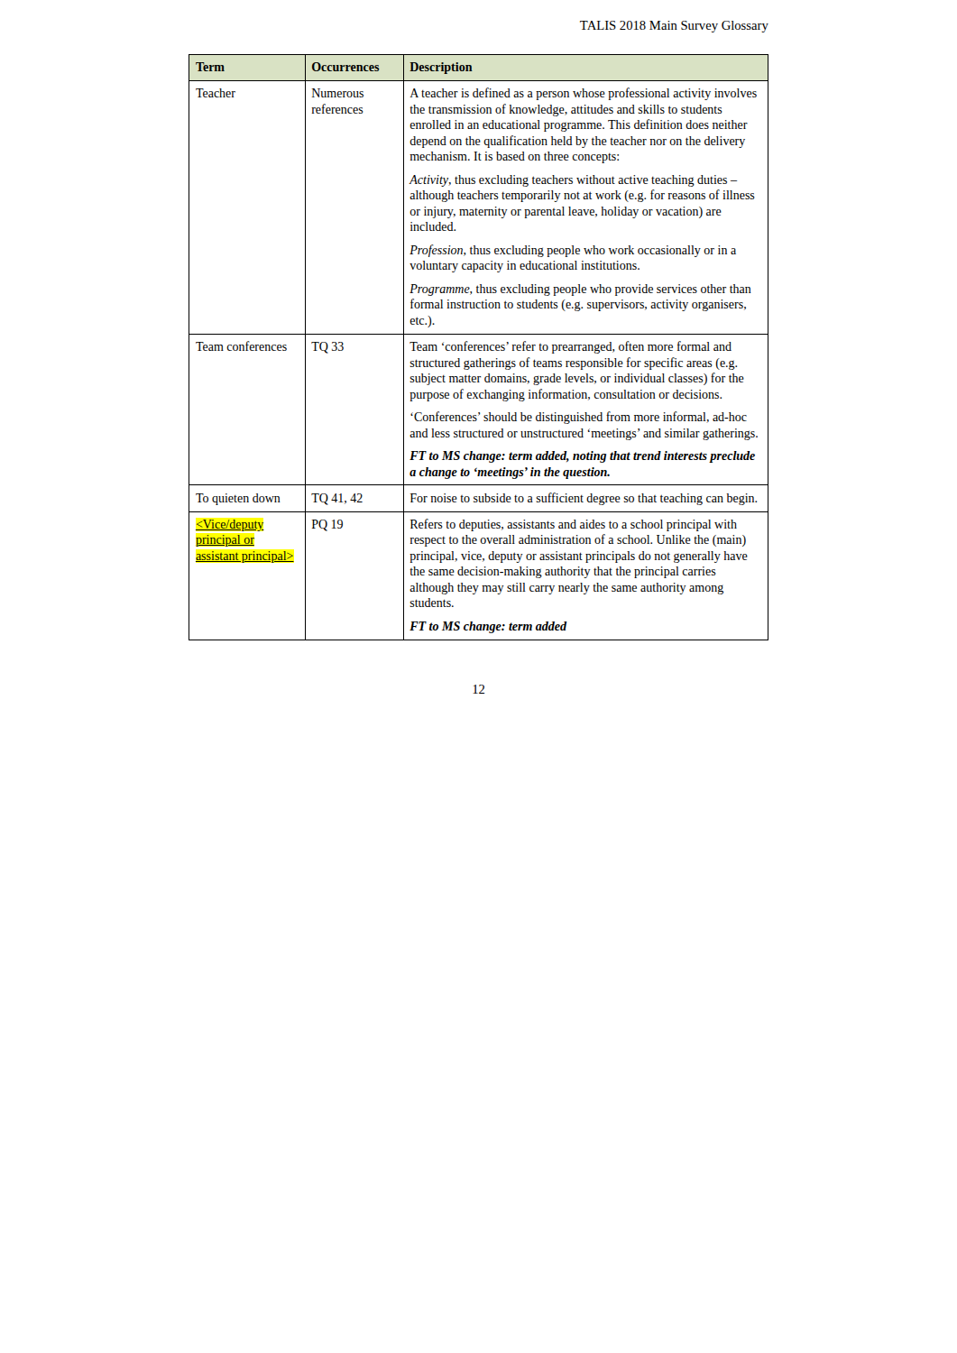TALIS 2018 Main Survey Glossary
| Term | Occurrences | Description |
| --- | --- | --- |
| Teacher | Numerous references | A teacher is defined as a person whose professional activity involves the transmission of knowledge, attitudes and skills to students enrolled in an educational programme. This definition does neither depend on the qualification held by the teacher nor on the delivery mechanism. It is based on three concepts: Activity , thus excluding teachers without active teaching duties – although teachers temporarily not at work (e.g. for reasons of illness or injury, maternity or parental leave, holiday or vacation) are included. Profession , thus excluding people who work occasionally or in a voluntary capacity in educational institutions. Programme , thus excluding people who provide services other than formal instruction to students (e.g. supervisors, activity organisers, etc.). |
| Team conferences | TQ 33 | Team ‘conferences’ refer to prearranged, often more formal and structured gatherings of teams responsible for specific areas (e.g. subject matter domains, grade levels, or individual classes) for the purpose of exchanging information, consultation or decisions. ‘Conferences’ should be distinguished from more informal, ad-hoc and less structured or unstructured ‘meetings’ and similar gatherings. FT to MS change: term added, noting that trend interests preclude a change to ‘meetings’ in the question. |
| To quieten down | TQ 41, 42 | For noise to subside to a sufficient degree so that teaching can begin. |
| <Vice/deputy principal or assistant principal> | PQ 19 | Refers to deputies, assistants and aides to a school principal with respect to the overall administration of a school. Unlike the (main) principal, vice, deputy or assistant principals do not generally have the same decision-making authority that the principal carries although they may still carry nearly the same authority among students. FT to MS change: term added |
12